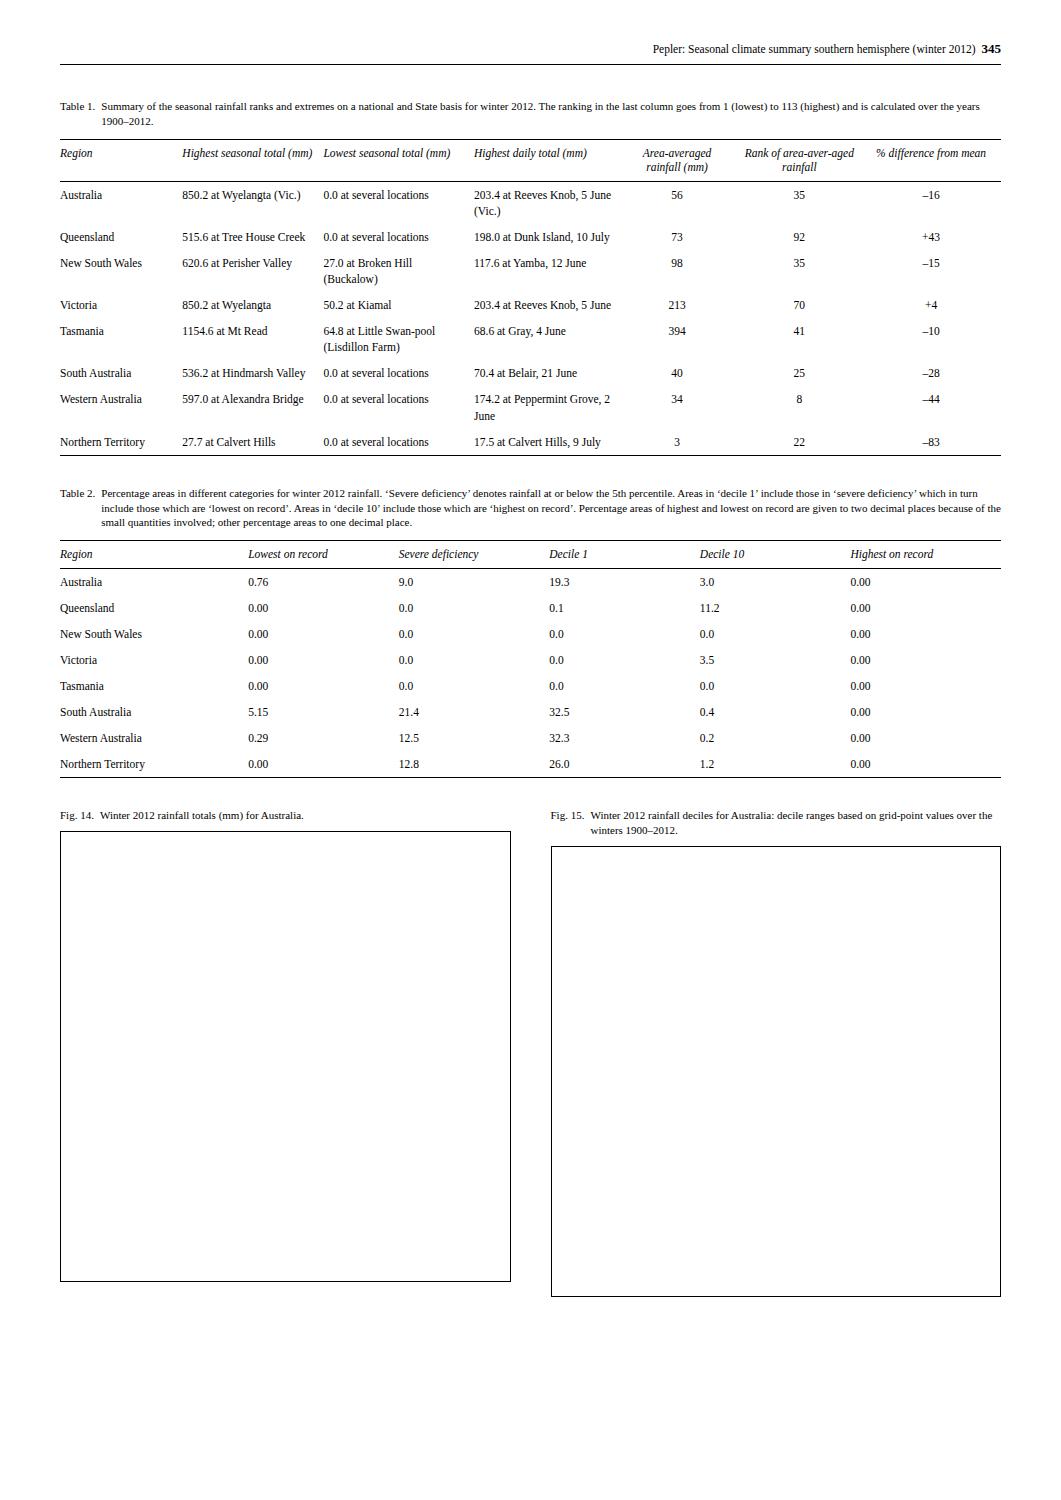Pepler: Seasonal climate summary southern hemisphere (winter 2012)345
Table 1. Summary of the seasonal rainfall ranks and extremes on a national and State basis for winter 2012. The ranking in the last column goes from 1 (lowest) to 113 (highest) and is calculated over the years 1900–2012.
| Region | Highest seasonal total (mm) | Lowest seasonal total (mm) | Highest daily total (mm) | Area-averaged rainfall (mm) | Rank of area-aver-aged rainfall | % difference from mean |
| --- | --- | --- | --- | --- | --- | --- |
| Australia | 850.2 at Wyelangta (Vic.) | 0.0 at several locations | 203.4 at Reeves Knob, 5 June (Vic.) | 56 | 35 | –16 |
| Queensland | 515.6 at Tree House Creek | 0.0 at several locations | 198.0 at Dunk Island, 10 July | 73 | 92 | +43 |
| New South Wales | 620.6 at Perisher Valley | 27.0 at Broken Hill (Buckalow) | 117.6 at Yamba, 12 June | 98 | 35 | –15 |
| Victoria | 850.2 at Wyelangta | 50.2 at Kiamal | 203.4 at Reeves Knob, 5 June | 213 | 70 | +4 |
| Tasmania | 1154.6 at Mt Read | 64.8 at Little Swan-pool (Lisdillon Farm) | 68.6 at Gray, 4 June | 394 | 41 | –10 |
| South Australia | 536.2 at Hindmarsh Valley | 0.0 at several locations | 70.4 at Belair, 21 June | 40 | 25 | –28 |
| Western Australia | 597.0 at Alexandra Bridge | 0.0 at several locations | 174.2 at Peppermint Grove, 2 June | 34 | 8 | –44 |
| Northern Territory | 27.7 at Calvert Hills | 0.0 at several locations | 17.5 at Calvert Hills, 9 July | 3 | 22 | –83 |
Table 2. Percentage areas in different categories for winter 2012 rainfall. ‘Severe deficiency’ denotes rainfall at or below the 5th percentile. Areas in ‘decile 1’ include those in ‘severe deficiency’ which in turn include those which are ‘lowest on record’. Areas in ‘decile 10’ include those which are ‘highest on record’. Percentage areas of highest and lowest on record are given to two decimal places because of the small quantities involved; other percentage areas to one decimal place.
| Region | Lowest on record | Severe deficiency | Decile 1 | Decile 10 | Highest on record |
| --- | --- | --- | --- | --- | --- |
| Australia | 0.76 | 9.0 | 19.3 | 3.0 | 0.00 |
| Queensland | 0.00 | 0.0 | 0.1 | 11.2 | 0.00 |
| New South Wales | 0.00 | 0.0 | 0.0 | 0.0 | 0.00 |
| Victoria | 0.00 | 0.0 | 0.0 | 3.5 | 0.00 |
| Tasmania | 0.00 | 0.0 | 0.0 | 0.0 | 0.00 |
| South Australia | 5.15 | 21.4 | 32.5 | 0.4 | 0.00 |
| Western Australia | 0.29 | 12.5 | 32.3 | 0.2 | 0.00 |
| Northern Territory | 0.00 | 12.8 | 26.0 | 1.2 | 0.00 |
Fig. 14. Winter 2012 rainfall totals (mm) for Australia.
Fig. 15. Winter 2012 rainfall deciles for Australia: decile ranges based on grid-point values over the winters 1900–2012.